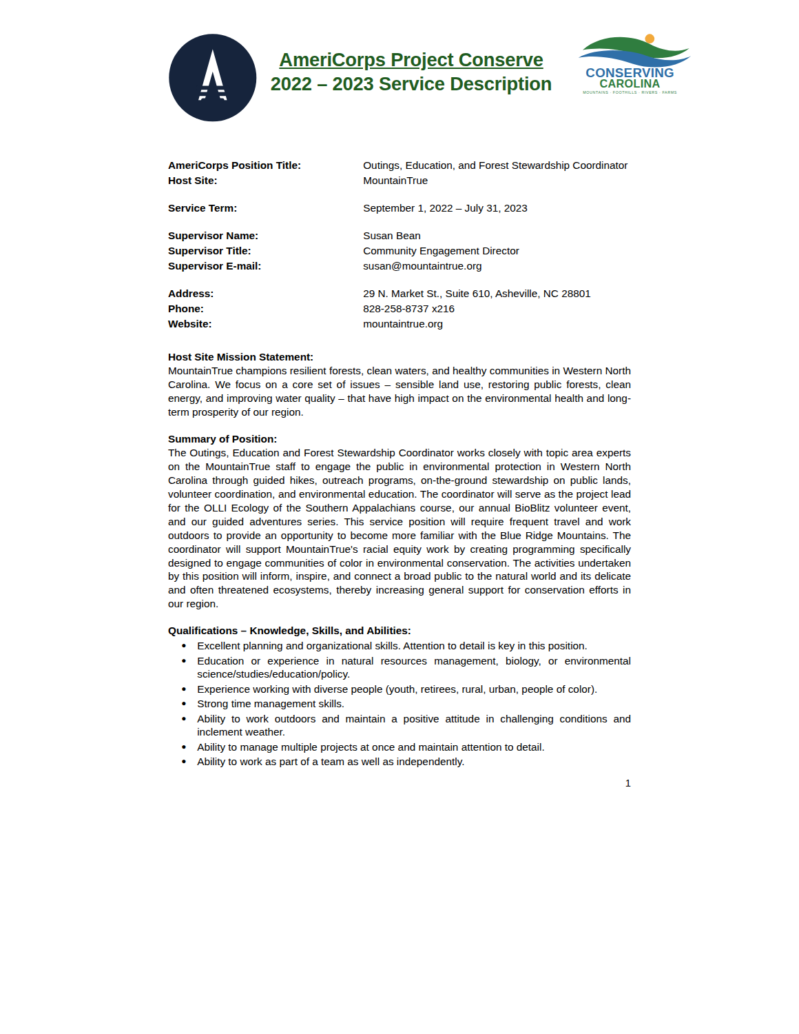AmeriCorps Project Conserve
2022 – 2023 Service Description
CONSERVING CAROLINA MOUNTAINS · FOOTHILLS · RIVERS · FARMS
| AmeriCorps Position Title: | Outings, Education, and Forest Stewardship Coordinator |
| Host Site: | MountainTrue |
| Service Term: | September 1, 2022 – July 31, 2023 |
| Supervisor Name: | Susan Bean |
| Supervisor Title: | Community Engagement Director |
| Supervisor E-mail: | susan@mountaintrue.org |
| Address: | 29 N. Market St., Suite 610, Asheville, NC 28801 |
| Phone: | 828-258-8737 x216 |
| Website: | mountaintrue.org |
Host Site Mission Statement:
MountainTrue champions resilient forests, clean waters, and healthy communities in Western North Carolina. We focus on a core set of issues – sensible land use, restoring public forests, clean energy, and improving water quality – that have high impact on the environmental health and long-term prosperity of our region.
Summary of Position:
The Outings, Education and Forest Stewardship Coordinator works closely with topic area experts on the MountainTrue staff to engage the public in environmental protection in Western North Carolina through guided hikes, outreach programs, on-the-ground stewardship on public lands, volunteer coordination, and environmental education. The coordinator will serve as the project lead for the OLLI Ecology of the Southern Appalachians course, our annual BioBlitz volunteer event, and our guided adventures series. This service position will require frequent travel and work outdoors to provide an opportunity to become more familiar with the Blue Ridge Mountains. The coordinator will support MountainTrue's racial equity work by creating programming specifically designed to engage communities of color in environmental conservation. The activities undertaken by this position will inform, inspire, and connect a broad public to the natural world and its delicate and often threatened ecosystems, thereby increasing general support for conservation efforts in our region.
Qualifications – Knowledge, Skills, and Abilities:
Excellent planning and organizational skills. Attention to detail is key in this position.
Education or experience in natural resources management, biology, or environmental science/studies/education/policy.
Experience working with diverse people (youth, retirees, rural, urban, people of color).
Strong time management skills.
Ability to work outdoors and maintain a positive attitude in challenging conditions and inclement weather.
Ability to manage multiple projects at once and maintain attention to detail.
Ability to work as part of a team as well as independently.
1